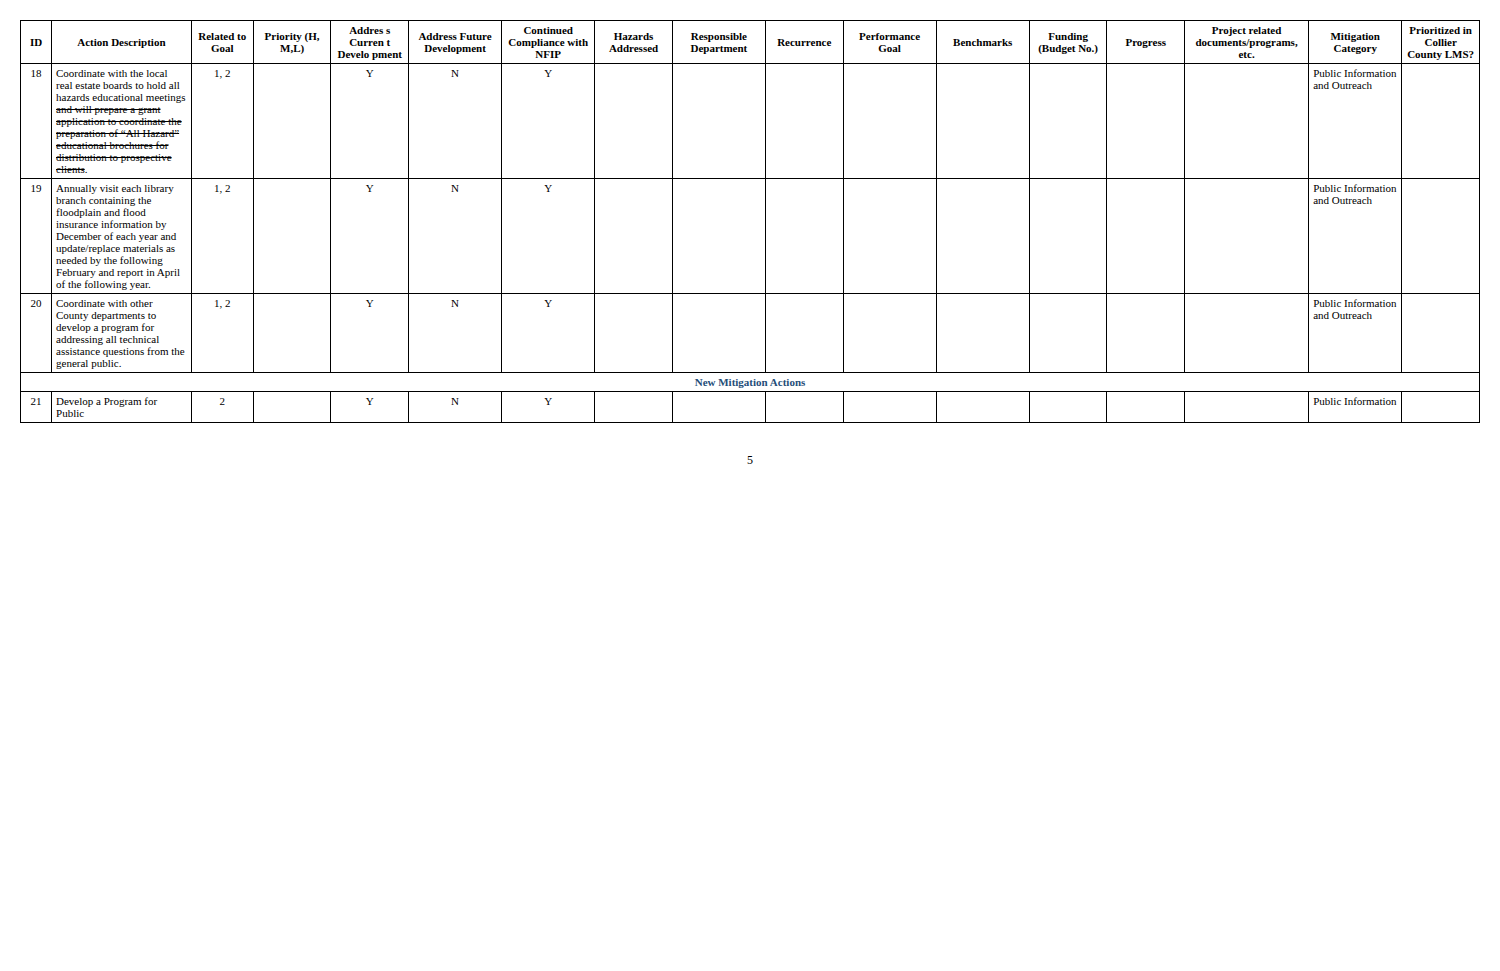| ID | Action Description | Related to Goal | Priority (H, M,L) | Addres s Curren t Develo pment | Address Future Development | Continued Compliance with NFIP | Hazards Addressed | Responsible Department | Recurrence | Performance Goal | Benchmarks | Funding (Budget No.) | Progress | Project related documents/programs, etc. | Mitigation Category | Prioritized in Collier County LMS? |
| --- | --- | --- | --- | --- | --- | --- | --- | --- | --- | --- | --- | --- | --- | --- | --- | --- |
| 18 | Coordinate with the local real estate boards to hold all hazards educational meetings and will prepare a grant application to coordinate the preparation of “All Hazard” educational brochures for distribution to prospective clients . | 1, 2 | | Y | N | Y | | | | | | | | | Public Information and Outreach | |
| 19 | Annually visit each library branch containing the floodplain and flood insurance information by December of each year and update/replace materials as needed by the following February and report in April of the following year. | 1, 2 | | Y | N | Y | | | | | | | | | Public Information and Outreach | |
| 20 | Coordinate with other County departments to develop a program for addressing all technical assistance questions from the general public. | 1, 2 | | Y | N | Y | | | | | | | | | Public Information and Outreach | |
| New Mitigation Actions |
| 21 | Develop a Program for Public | 2 | | Y | N | Y | | | | | | | | | Public Information | |
5